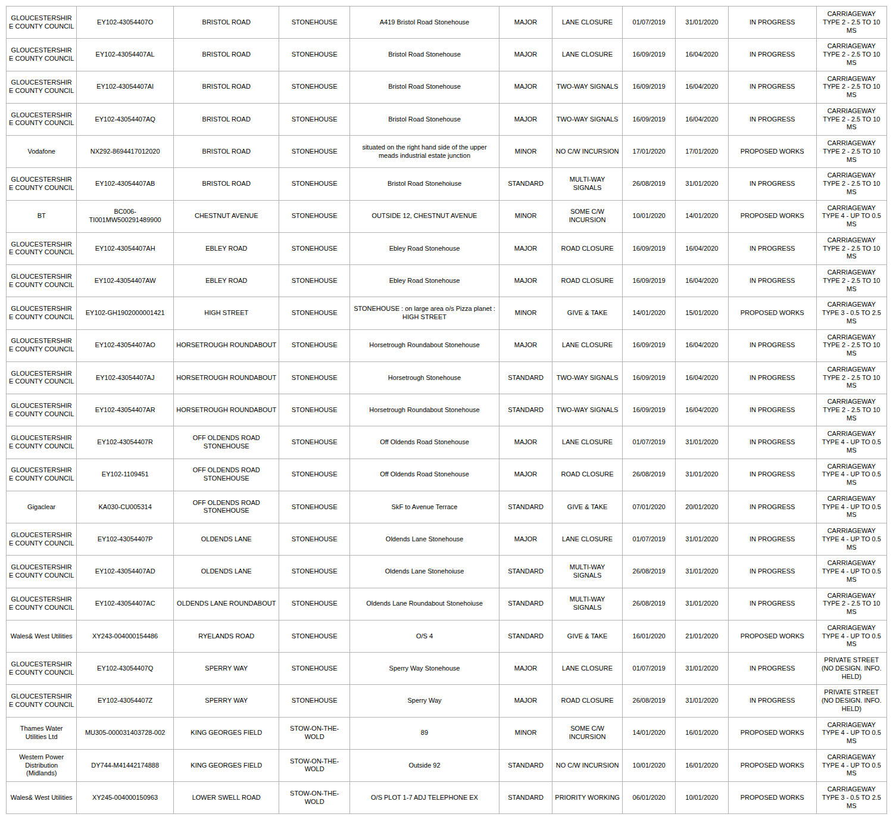| GLOUCESTERSHIRE COUNTY COUNCIL | EY102-43054407O | BRISTOL ROAD | STONEHOUSE | A419 Bristol Road Stonehouse | MAJOR | LANE CLOSURE | 01/07/2019 | 31/01/2020 | IN PROGRESS | CARRIAGEWAY TYPE 2 - 2.5 TO 10 MS |
| GLOUCESTERSHIRE COUNTY COUNCIL | EY102-43054407AL | BRISTOL ROAD | STONEHOUSE | Bristol Road Stonehouse | MAJOR | LANE CLOSURE | 16/09/2019 | 16/04/2020 | IN PROGRESS | CARRIAGEWAY TYPE 2 - 2.5 TO 10 MS |
| GLOUCESTERSHIRE COUNTY COUNCIL | EY102-43054407AI | BRISTOL ROAD | STONEHOUSE | Bristol Road Stonehouse | MAJOR | TWO-WAY SIGNALS | 16/09/2019 | 16/04/2020 | IN PROGRESS | CARRIAGEWAY TYPE 2 - 2.5 TO 10 MS |
| GLOUCESTERSHIRE COUNTY COUNCIL | EY102-43054407AQ | BRISTOL ROAD | STONEHOUSE | Bristol Road Stonehouse | MAJOR | TWO-WAY SIGNALS | 16/09/2019 | 16/04/2020 | IN PROGRESS | CARRIAGEWAY TYPE 2 - 2.5 TO 10 MS |
| Vodafone | NX292-8694417012020 | BRISTOL ROAD | STONEHOUSE | situated on the right hand side of the upper meads industrial estate junction | MINOR | NO C/W INCURSION | 17/01/2020 | 17/01/2020 | PROPOSED WORKS | CARRIAGEWAY TYPE 2 - 2.5 TO 10 MS |
| GLOUCESTERSHIRE COUNTY COUNCIL | EY102-43054407AB | BRISTOL ROAD | STONEHOUSE | Bristol Road Stonehoiuse | STANDARD | MULTI-WAY SIGNALS | 26/08/2019 | 31/01/2020 | IN PROGRESS | CARRIAGEWAY TYPE 2 - 2.5 TO 10 MS |
| BT | BC006-TI001MW500291489900 | CHESTNUT AVENUE | STONEHOUSE | OUTSIDE 12, CHESTNUT AVENUE | MINOR | SOME C/W INCURSION | 10/01/2020 | 14/01/2020 | PROPOSED WORKS | CARRIAGEWAY TYPE 4 - UP TO 0.5 MS |
| GLOUCESTERSHIRE COUNTY COUNCIL | EY102-43054407AH | EBLEY ROAD | STONEHOUSE | Ebley Road Stonehouse | MAJOR | ROAD CLOSURE | 16/09/2019 | 16/04/2020 | IN PROGRESS | CARRIAGEWAY TYPE 2 - 2.5 TO 10 MS |
| GLOUCESTERSHIRE COUNTY COUNCIL | EY102-43054407AW | EBLEY ROAD | STONEHOUSE | Ebley Road Stonehouse | MAJOR | ROAD CLOSURE | 16/09/2019 | 16/04/2020 | IN PROGRESS | CARRIAGEWAY TYPE 2 - 2.5 TO 10 MS |
| GLOUCESTERSHIRE COUNTY COUNCIL | EY102-GH1902000001421 | HIGH STREET | STONEHOUSE | STONEHOUSE : on large area o/s Pizza planet : HIGH STREET | MINOR | GIVE & TAKE | 14/01/2020 | 15/01/2020 | PROPOSED WORKS | CARRIAGEWAY TYPE 3 - 0.5 TO 2.5 MS |
| GLOUCESTERSHIRE COUNTY COUNCIL | EY102-43054407AO | HORSETROUGH ROUNDABOUT | STONEHOUSE | Horsetrough Roundabout Stonehouse | MAJOR | LANE CLOSURE | 16/09/2019 | 16/04/2020 | IN PROGRESS | CARRIAGEWAY TYPE 2 - 2.5 TO 10 MS |
| GLOUCESTERSHIRE COUNTY COUNCIL | EY102-43054407AJ | HORSETROUGH ROUNDABOUT | STONEHOUSE | Horsetrough Stonehouse | STANDARD | TWO-WAY SIGNALS | 16/09/2019 | 16/04/2020 | IN PROGRESS | CARRIAGEWAY TYPE 2 - 2.5 TO 10 MS |
| GLOUCESTERSHIRE COUNTY COUNCIL | EY102-43054407AR | HORSETROUGH ROUNDABOUT | STONEHOUSE | Horsetrough Roundabout Stonehouse | STANDARD | TWO-WAY SIGNALS | 16/09/2019 | 16/04/2020 | IN PROGRESS | CARRIAGEWAY TYPE 2 - 2.5 TO 10 MS |
| GLOUCESTERSHIRE COUNTY COUNCIL | EY102-43054407R | OFF OLDENDS ROAD STONEHOUSE | STONEHOUSE | Off Oldends Road Stonehouse | MAJOR | LANE CLOSURE | 01/07/2019 | 31/01/2020 | IN PROGRESS | CARRIAGEWAY TYPE 4 - UP TO 0.5 MS |
| GLOUCESTERSHIRE COUNTY COUNCIL | EY102-1109451 | OFF OLDENDS ROAD STONEHOUSE | STONEHOUSE | Off Oldends Road Stonehouse | MAJOR | ROAD CLOSURE | 26/08/2019 | 31/01/2020 | IN PROGRESS | CARRIAGEWAY TYPE 4 - UP TO 0.5 MS |
| Gigaclear | KA030-CU005314 | OFF OLDENDS ROAD STONEHOUSE | STONEHOUSE | SkF to Avenue Terrace | STANDARD | GIVE & TAKE | 07/01/2020 | 20/01/2020 | IN PROGRESS | CARRIAGEWAY TYPE 4 - UP TO 0.5 MS |
| GLOUCESTERSHIRE COUNTY COUNCIL | EY102-43054407P | OLDENDS LANE | STONEHOUSE | Oldends Lane Stonehouse | MAJOR | LANE CLOSURE | 01/07/2019 | 31/01/2020 | IN PROGRESS | CARRIAGEWAY TYPE 4 - UP TO 0.5 MS |
| GLOUCESTERSHIRE COUNTY COUNCIL | EY102-43054407AD | OLDENDS LANE | STONEHOUSE | Oldends Lane Stonehoiuse | STANDARD | MULTI-WAY SIGNALS | 26/08/2019 | 31/01/2020 | IN PROGRESS | CARRIAGEWAY TYPE 4 - UP TO 0.5 MS |
| GLOUCESTERSHIRE COUNTY COUNCIL | EY102-43054407AC | OLDENDS LANE ROUNDABOUT | STONEHOUSE | Oldends Lane Roundabout Stonehoiuse | STANDARD | MULTI-WAY SIGNALS | 26/08/2019 | 31/01/2020 | IN PROGRESS | CARRIAGEWAY TYPE 2 - 2.5 TO 10 MS |
| Wales& West Utilities | XY243-004000154486 | RYELANDS ROAD | STONEHOUSE | O/S 4 | STANDARD | GIVE & TAKE | 16/01/2020 | 21/01/2020 | PROPOSED WORKS | CARRIAGEWAY TYPE 4 - UP TO 0.5 MS |
| GLOUCESTERSHIRE COUNTY COUNCIL | EY102-43054407Q | SPERRY WAY | STONEHOUSE | Sperry Way Stonehouse | MAJOR | LANE CLOSURE | 01/07/2019 | 31/01/2020 | IN PROGRESS | PRIVATE STREET (NO DESIGN. INFO. HELD) |
| GLOUCESTERSHIRE COUNTY COUNCIL | EY102-43054407Z | SPERRY WAY | STONEHOUSE | Sperry Way | MAJOR | ROAD CLOSURE | 26/08/2019 | 31/01/2020 | IN PROGRESS | PRIVATE STREET (NO DESIGN. INFO. HELD) |
| Thames Water Utilities Ltd | MU305-000031403728-002 | KING GEORGES FIELD | STOW-ON-THE-WOLD | 89 | MINOR | SOME C/W INCURSION | 14/01/2020 | 16/01/2020 | PROPOSED WORKS | CARRIAGEWAY TYPE 4 - UP TO 0.5 MS |
| Western Power Distribution (Midlands) | DY744-M41442174888 | KING GEORGES FIELD | STOW-ON-THE-WOLD | Outside 92 | STANDARD | NO C/W INCURSION | 10/01/2020 | 16/01/2020 | PROPOSED WORKS | CARRIAGEWAY TYPE 4 - UP TO 0.5 MS |
| Wales& West Utilities | XY245-004000150963 | LOWER SWELL ROAD | STOW-ON-THE-WOLD | O/S PLOT 1-7 ADJ TELEPHONE EX | STANDARD | PRIORITY WORKING | 06/01/2020 | 10/01/2020 | PROPOSED WORKS | CARRIAGEWAY TYPE 3 - 0.5 TO 2.5 MS |